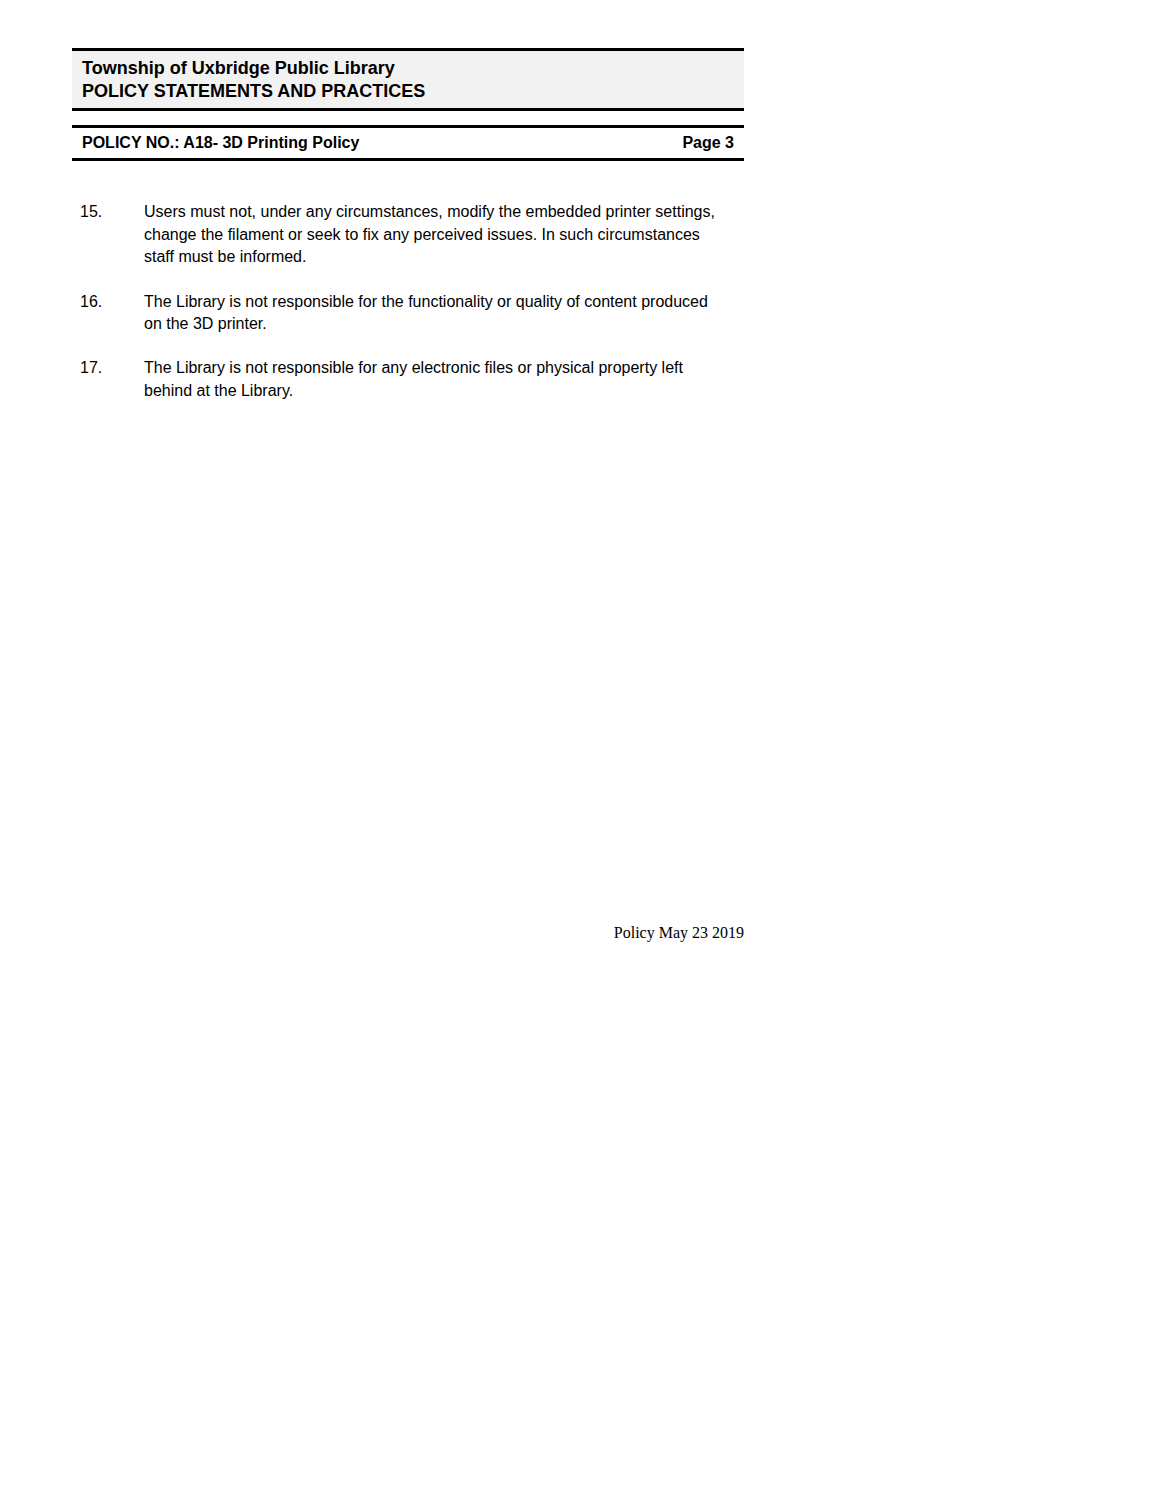Township of Uxbridge Public Library
POLICY STATEMENTS AND PRACTICES
POLICY NO.: A18- 3D Printing Policy Page 3
15. Users must not, under any circumstances, modify the embedded printer settings, change the filament or seek to fix any perceived issues. In such circumstances staff must be informed.
16. The Library is not responsible for the functionality or quality of content produced on the 3D printer.
17. The Library is not responsible for any electronic files or physical property left behind at the Library.
Policy May 23 2019